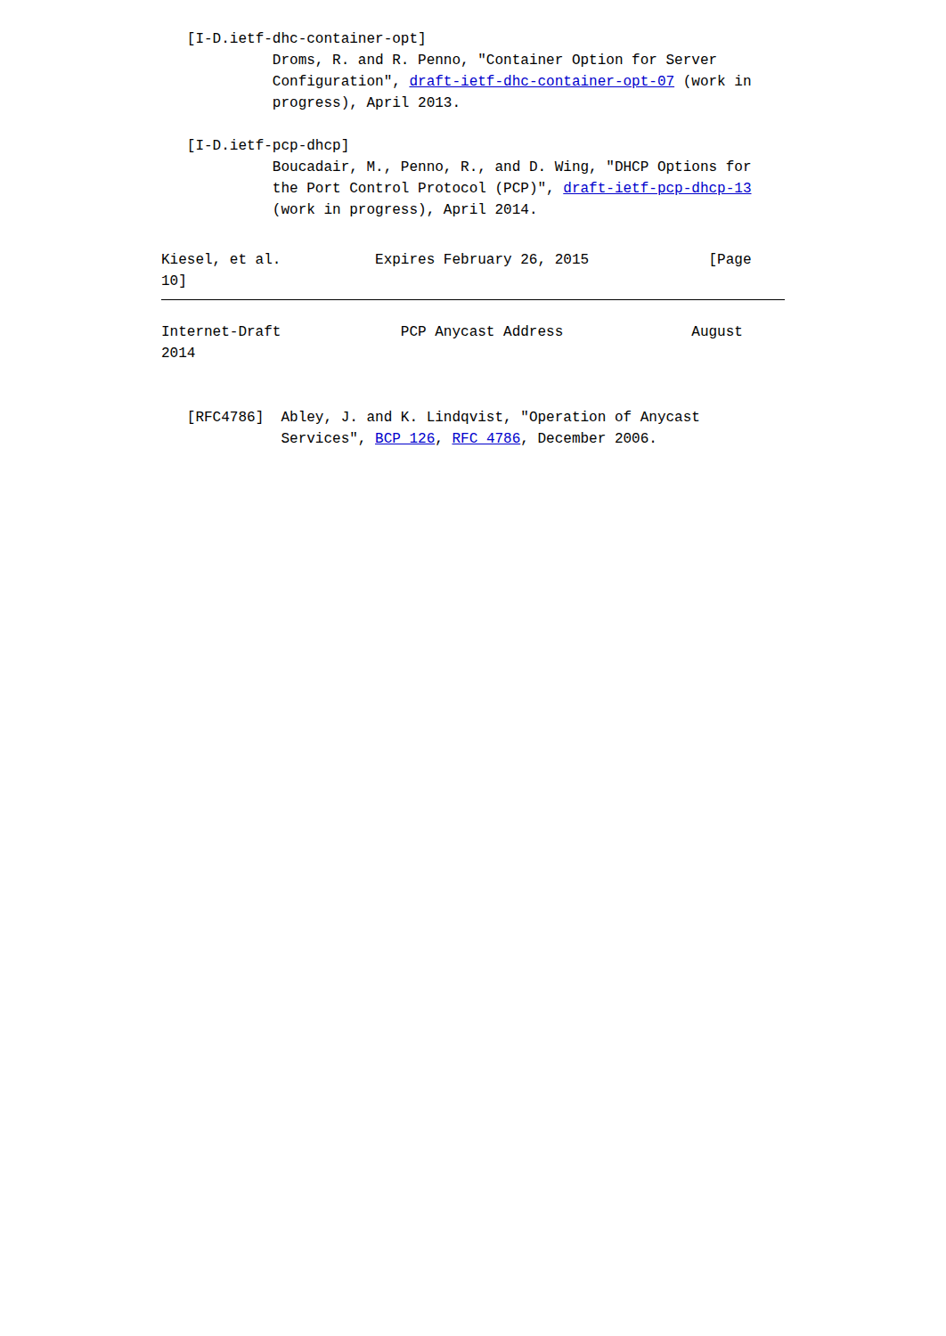[I-D.ietf-dhc-container-opt]
             Droms, R. and R. Penno, "Container Option for Server
             Configuration", draft-ietf-dhc-container-opt-07 (work in
             progress), April 2013.

   [I-D.ietf-pcp-dhcp]
             Boucadair, M., Penno, R., and D. Wing, "DHCP Options for
             the Port Control Protocol (PCP)", draft-ietf-pcp-dhcp-13
             (work in progress), April 2014.
Kiesel, et al.           Expires February 26, 2015              [Page 10]
Internet-Draft              PCP Anycast Address               August 2014


   [RFC4786]  Abley, J. and K. Lindqvist, "Operation of Anycast
              Services", BCP 126, RFC 4786, December 2006.